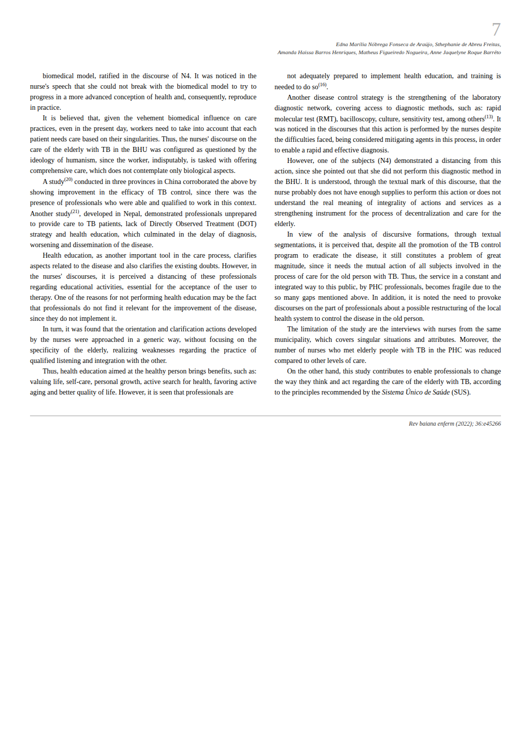7
Edna Marília Nóbrega Fonseca de Araújo, Sthephanie de Abreu Freitas,
Amanda Haissa Barros Henriques, Matheus Figueiredo Nogueira, Anne Jaquelyne Roque Barrêto
biomedical model, ratified in the discourse of N4. It was noticed in the nurse's speech that she could not break with the biomedical model to try to progress in a more advanced conception of health and, consequently, reproduce in practice.
It is believed that, given the vehement biomedical influence on care practices, even in the present day, workers need to take into account that each patient needs care based on their singularities. Thus, the nurses' discourse on the care of the elderly with TB in the BHU was configured as questioned by the ideology of humanism, since the worker, indisputably, is tasked with offering comprehensive care, which does not contemplate only biological aspects.
A study(20) conducted in three provinces in China corroborated the above by showing improvement in the efficacy of TB control, since there was the presence of professionals who were able and qualified to work in this context. Another study(21), developed in Nepal, demonstrated professionals unprepared to provide care to TB patients, lack of Directly Observed Treatment (DOT) strategy and health education, which culminated in the delay of diagnosis, worsening and dissemination of the disease.
Health education, as another important tool in the care process, clarifies aspects related to the disease and also clarifies the existing doubts. However, in the nurses' discourses, it is perceived a distancing of these professionals regarding educational activities, essential for the acceptance of the user to therapy. One of the reasons for not performing health education may be the fact that professionals do not find it relevant for the improvement of the disease, since they do not implement it.
In turn, it was found that the orientation and clarification actions developed by the nurses were approached in a generic way, without focusing on the specificity of the elderly, realizing weaknesses regarding the practice of qualified listening and integration with the other.
Thus, health education aimed at the healthy person brings benefits, such as: valuing life, self-care, personal growth, active search for health, favoring active aging and better quality of life. However, it is seen that professionals are
not adequately prepared to implement health education, and training is needed to do so(16).
Another disease control strategy is the strengthening of the laboratory diagnostic network, covering access to diagnostic methods, such as: rapid molecular test (RMT), bacilloscopy, culture, sensitivity test, among others(13). It was noticed in the discourses that this action is performed by the nurses despite the difficulties faced, being considered mitigating agents in this process, in order to enable a rapid and effective diagnosis.
However, one of the subjects (N4) demonstrated a distancing from this action, since she pointed out that she did not perform this diagnostic method in the BHU. It is understood, through the textual mark of this discourse, that the nurse probably does not have enough supplies to perform this action or does not understand the real meaning of integrality of actions and services as a strengthening instrument for the process of decentralization and care for the elderly.
In view of the analysis of discursive formations, through textual segmentations, it is perceived that, despite all the promotion of the TB control program to eradicate the disease, it still constitutes a problem of great magnitude, since it needs the mutual action of all subjects involved in the process of care for the old person with TB. Thus, the service in a constant and integrated way to this public, by PHC professionals, becomes fragile due to the so many gaps mentioned above. In addition, it is noted the need to provoke discourses on the part of professionals about a possible restructuring of the local health system to control the disease in the old person.
The limitation of the study are the interviews with nurses from the same municipality, which covers singular situations and attributes. Moreover, the number of nurses who met elderly people with TB in the PHC was reduced compared to other levels of care.
On the other hand, this study contributes to enable professionals to change the way they think and act regarding the care of the elderly with TB, according to the principles recommended by the Sistema Único de Saúde (SUS).
Rev baiana enferm (2022); 36:e45266